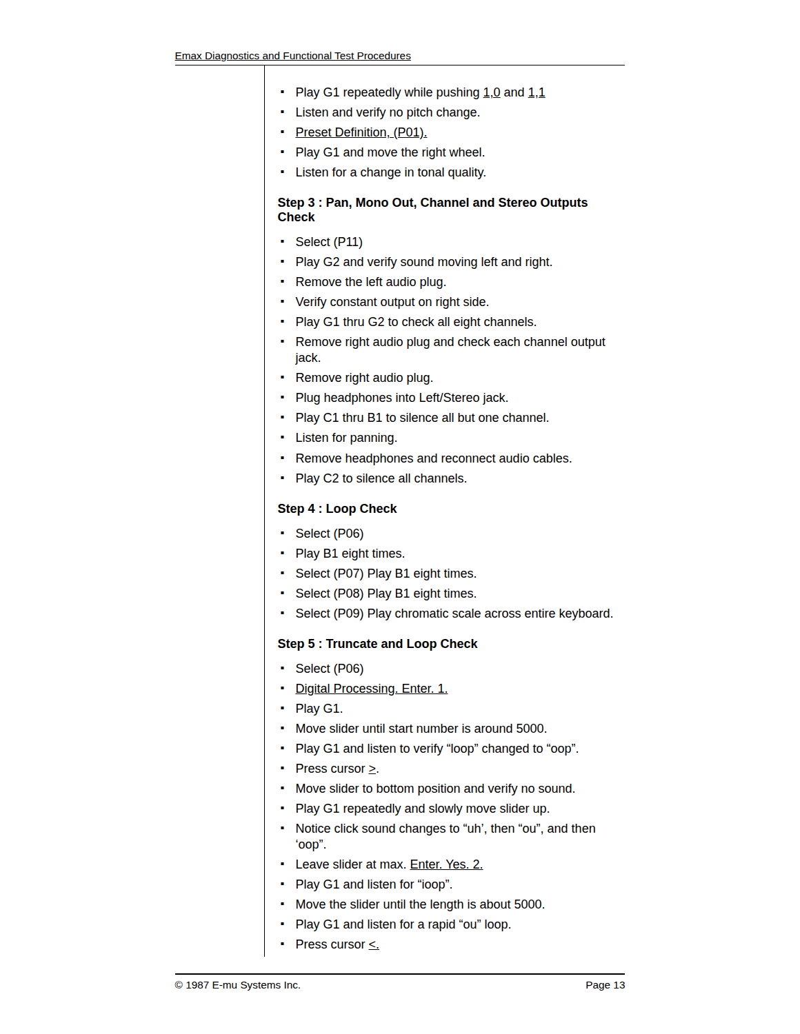Emax Diagnostics and Functional Test Procedures
Play G1 repeatedly while pushing 1,0 and 1,1
Listen and verify no pitch change.
Preset Definition, (P01).
Play G1 and move the right wheel.
Listen for a change in tonal quality.
Step 3 : Pan, Mono Out, Channel and Stereo Outputs Check
Select (P11)
Play G2 and verify sound moving left and right.
Remove the left audio plug.
Verify constant output on right side.
Play G1 thru G2 to check all eight channels.
Remove right audio plug and check each channel output jack.
Remove right audio plug.
Plug headphones into Left/Stereo jack.
Play C1 thru B1 to silence all but one channel.
Listen for panning.
Remove headphones and reconnect audio cables.
Play C2 to silence all channels.
Step 4 : Loop Check
Select (P06)
Play B1 eight times.
Select (P07) Play B1 eight times.
Select (P08) Play B1 eight times.
Select (P09) Play chromatic scale across entire keyboard.
Step 5 : Truncate and Loop Check
Select (P06)
Digital Processing. Enter. 1.
Play G1.
Move slider until start number is around 5000.
Play G1 and listen to verify “loop” changed to “oop”.
Press cursor >.
Move slider to bottom position and verify no sound.
Play G1 repeatedly and slowly move slider up.
Notice click sound changes to “uh’, then “ou”, and then ‘oop”.
Leave slider at max. Enter. Yes. 2.
Play G1 and listen for “ioop”.
Move the slider until the length is about 5000.
Play G1 and listen for a rapid “ou” loop.
Press cursor <.
© 1987 E-mu Systems Inc. Page 13